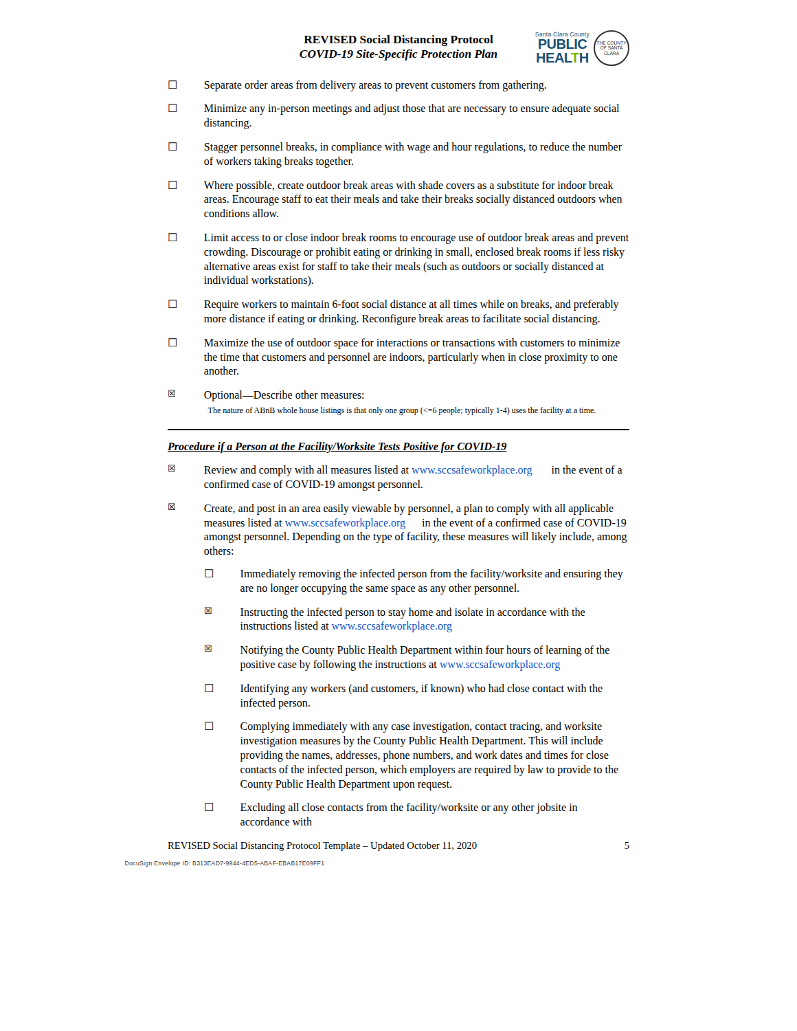Santa Clara County
PUBLIC
HEALTH
THE COUNTY OF SANTA CLARA
REVISED Social Distancing Protocol
COVID-19 Site-Specific Protection Plan
Separate order areas from delivery areas to prevent customers from gathering.
Minimize any in-person meetings and adjust those that are necessary to ensure adequate social distancing.
Stagger personnel breaks, in compliance with wage and hour regulations, to reduce the number of workers taking breaks together.
Where possible, create outdoor break areas with shade covers as a substitute for indoor break areas. Encourage staff to eat their meals and take their breaks socially distanced outdoors when conditions allow.
Limit access to or close indoor break rooms to encourage use of outdoor break areas and prevent crowding. Discourage or prohibit eating or drinking in small, enclosed break rooms if less risky alternative areas exist for staff to take their meals (such as outdoors or socially distanced at individual workstations).
Require workers to maintain 6-foot social distance at all times while on breaks, and preferably more distance if eating or drinking. Reconfigure break areas to facilitate social distancing.
Maximize the use of outdoor space for interactions or transactions with customers to minimize the time that customers and personnel are indoors, particularly when in close proximity to one another.
☒ Optional—Describe other measures:
The nature of ABnB whole house listings is that only one group (<=6 people; typically 1-4) uses the facility at a time.
Procedure if a Person at the Facility/Worksite Tests Positive for COVID-19
☒ Review and comply with all measures listed at www.sccsafeworkplace.org in the event of a confirmed case of COVID-19 amongst personnel.
☒ Create, and post in an area easily viewable by personnel, a plan to comply with all applicable measures listed at www.sccsafeworkplace.org in the event of a confirmed case of COVID-19 amongst personnel. Depending on the type of facility, these measures will likely include, among others:
Immediately removing the infected person from the facility/worksite and ensuring they are no longer occupying the same space as any other personnel.
☒ Instructing the infected person to stay home and isolate in accordance with the instructions listed at www.sccsafeworkplace.org
☒ Notifying the County Public Health Department within four hours of learning of the positive case by following the instructions at www.sccsafeworkplace.org
Identifying any workers (and customers, if known) who had close contact with the infected person.
Complying immediately with any case investigation, contact tracing, and worksite investigation measures by the County Public Health Department. This will include providing the names, addresses, phone numbers, and work dates and times for close contacts of the infected person, which employers are required by law to provide to the County Public Health Department upon request.
Excluding all close contacts from the facility/worksite or any other jobsite in accordance with
REVISED Social Distancing Protocol Template – Updated October 11, 2020 5
DocuSign Envelope ID: B313EAD7-9944-4ED5-ABAF-EBAB17E09FF1